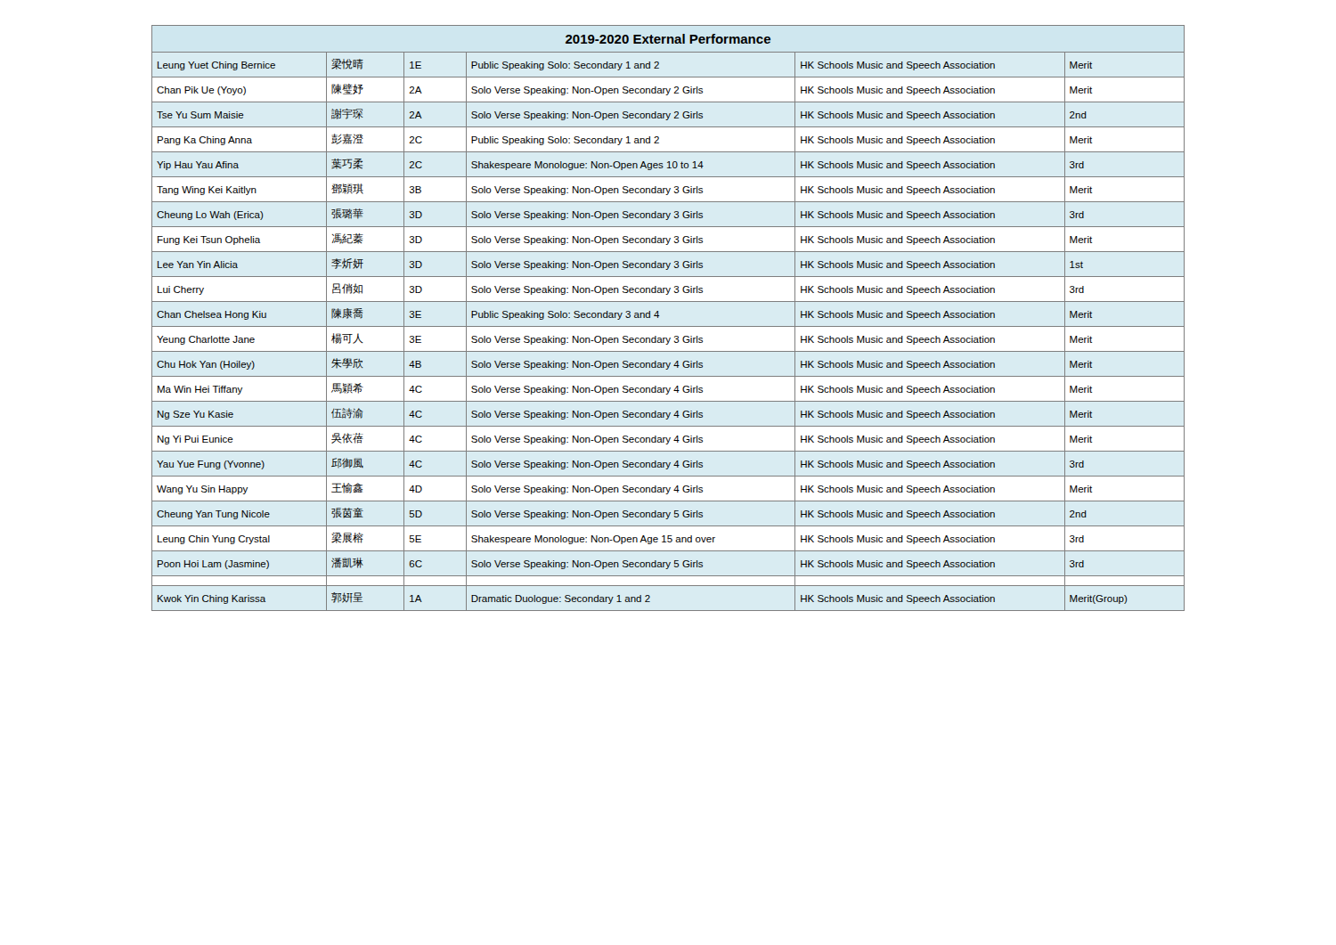2019-2020 External Performance
| Leung Yuet Ching Bernice | 梁悅晴 | 1E | Public Speaking Solo: Secondary 1 and 2 | HK Schools Music and Speech Association | Merit |
| Chan Pik Ue (Yoyo) | 陳璧妤 | 2A | Solo Verse Speaking: Non-Open Secondary 2 Girls | HK Schools Music and Speech Association | Merit |
| Tse Yu Sum Maisie | 謝宇琛 | 2A | Solo Verse Speaking: Non-Open Secondary 2 Girls | HK Schools Music and Speech Association | 2nd |
| Pang Ka Ching Anna | 彭嘉澄 | 2C | Public Speaking Solo: Secondary 1 and 2 | HK Schools Music and Speech Association | Merit |
| Yip Hau Yau Afina | 葉巧柔 | 2C | Shakespeare Monologue: Non-Open Ages 10 to 14 | HK Schools Music and Speech Association | 3rd |
| Tang Wing Kei Kaitlyn | 鄧穎琪 | 3B | Solo Verse Speaking: Non-Open Secondary 3 Girls | HK Schools Music and Speech Association | Merit |
| Cheung Lo Wah (Erica) | 張璐華 | 3D | Solo Verse Speaking: Non-Open Secondary 3 Girls | HK Schools Music and Speech Association | 3rd |
| Fung Kei Tsun Ophelia | 馮紀蓁 | 3D | Solo Verse Speaking: Non-Open Secondary 3 Girls | HK Schools Music and Speech Association | Merit |
| Lee Yan Yin Alicia | 李炘妍 | 3D | Solo Verse Speaking: Non-Open Secondary 3 Girls | HK Schools Music and Speech Association | 1st |
| Lui Cherry | 呂俏如 | 3D | Solo Verse Speaking: Non-Open Secondary 3 Girls | HK Schools Music and Speech Association | 3rd |
| Chan Chelsea Hong Kiu | 陳康喬 | 3E | Public Speaking Solo: Secondary 3 and 4 | HK Schools Music and Speech Association | Merit |
| Yeung Charlotte Jane | 楊可人 | 3E | Solo Verse Speaking: Non-Open Secondary 3 Girls | HK Schools Music and Speech Association | Merit |
| Chu Hok Yan (Hoiley) | 朱學欣 | 4B | Solo Verse Speaking: Non-Open Secondary 4 Girls | HK Schools Music and Speech Association | Merit |
| Ma Win Hei Tiffany | 馬穎希 | 4C | Solo Verse Speaking: Non-Open Secondary 4 Girls | HK Schools Music and Speech Association | Merit |
| Ng Sze Yu Kasie | 伍詩渝 | 4C | Solo Verse Speaking: Non-Open Secondary 4 Girls | HK Schools Music and Speech Association | Merit |
| Ng Yi Pui Eunice | 吳依蓓 | 4C | Solo Verse Speaking: Non-Open Secondary 4 Girls | HK Schools Music and Speech Association | Merit |
| Yau Yue Fung (Yvonne) | 邱御風 | 4C | Solo Verse Speaking: Non-Open Secondary 4 Girls | HK Schools Music and Speech Association | 3rd |
| Wang Yu Sin Happy | 王愉鑫 | 4D | Solo Verse Speaking: Non-Open Secondary 4 Girls | HK Schools Music and Speech Association | Merit |
| Cheung Yan Tung Nicole | 張茵童 | 5D | Solo Verse Speaking: Non-Open Secondary 5 Girls | HK Schools Music and Speech Association | 2nd |
| Leung Chin Yung Crystal | 梁展榕 | 5E | Shakespeare Monologue: Non-Open Age 15 and over | HK Schools Music and Speech Association | 3rd |
| Poon Hoi Lam (Jasmine) | 潘凱琳 | 6C | Solo Verse Speaking: Non-Open Secondary 5 Girls | HK Schools Music and Speech Association | 3rd |
| Kwok Yin Ching Karissa | 郭姸呈 | 1A | Dramatic Duologue: Secondary 1 and 2 | HK Schools Music and Speech Association | Merit(Group) |